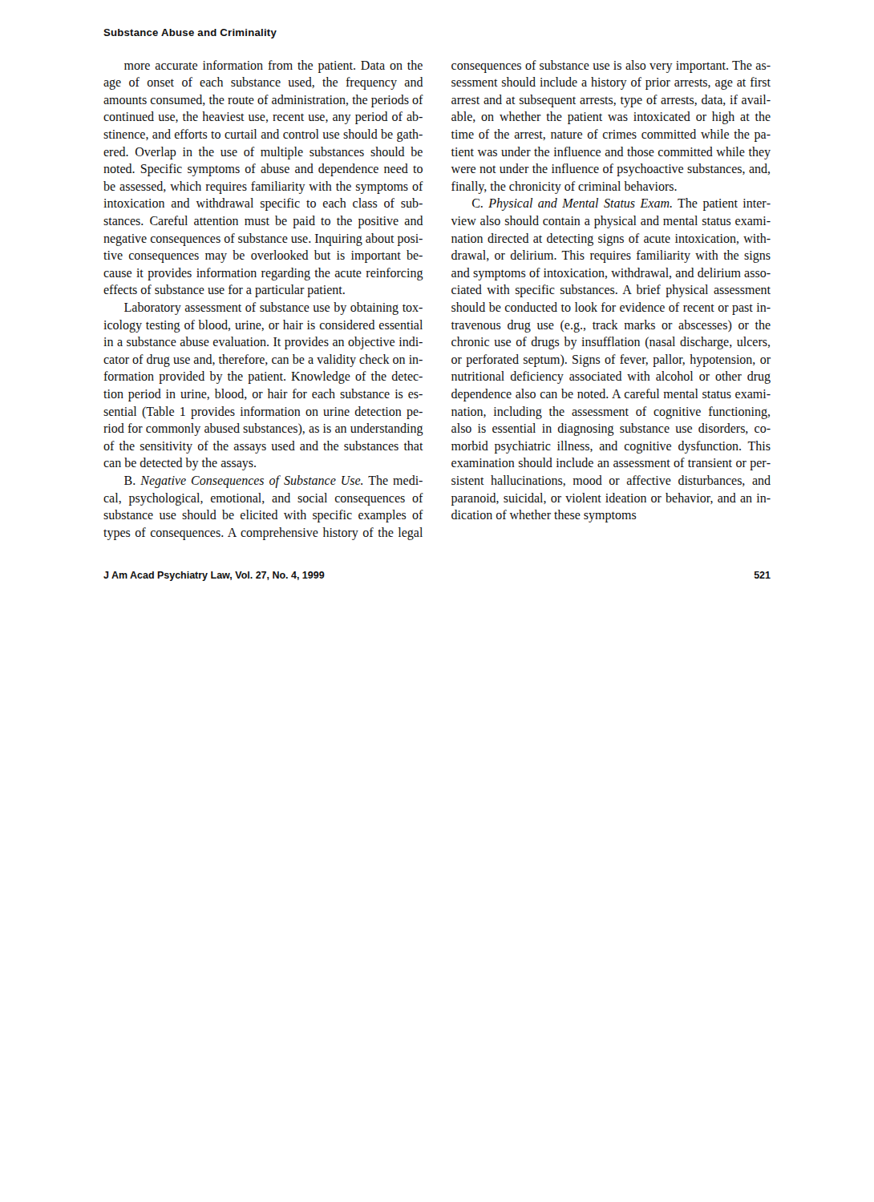Substance Abuse and Criminality
more accurate information from the patient. Data on the age of onset of each substance used, the frequency and amounts consumed, the route of administration, the periods of continued use, the heaviest use, recent use, any period of abstinence, and efforts to curtail and control use should be gathered. Overlap in the use of multiple substances should be noted. Specific symptoms of abuse and dependence need to be assessed, which requires familiarity with the symptoms of intoxication and withdrawal specific to each class of substances. Careful attention must be paid to the positive and negative consequences of substance use. Inquiring about positive consequences may be overlooked but is important because it provides information regarding the acute reinforcing effects of substance use for a particular patient.
Laboratory assessment of substance use by obtaining toxicology testing of blood, urine, or hair is considered essential in a substance abuse evaluation. It provides an objective indicator of drug use and, therefore, can be a validity check on information provided by the patient. Knowledge of the detection period in urine, blood, or hair for each substance is essential (Table 1 provides information on urine detection period for commonly abused substances), as is an understanding of the sensitivity of the assays used and the substances that can be detected by the assays.
B. Negative Consequences of Substance Use. The medical, psychological, emotional, and social consequences of substance use should be elicited with specific examples of types of consequences. A comprehensive history of the legal consequences of substance use is also very important. The assessment should include a history of prior arrests, age at first arrest and at subsequent arrests, type of arrests, data, if available, on whether the patient was intoxicated or high at the time of the arrest, nature of crimes committed while the patient was under the influence and those committed while they were not under the influence of psychoactive substances, and, finally, the chronicity of criminal behaviors.
C. Physical and Mental Status Exam. The patient interview also should contain a physical and mental status examination directed at detecting signs of acute intoxication, withdrawal, or delirium. This requires familiarity with the signs and symptoms of intoxication, withdrawal, and delirium associated with specific substances. A brief physical assessment should be conducted to look for evidence of recent or past intravenous drug use (e.g., track marks or abscesses) or the chronic use of drugs by insufflation (nasal discharge, ulcers, or perforated septum). Signs of fever, pallor, hypotension, or nutritional deficiency associated with alcohol or other drug dependence also can be noted. A careful mental status examination, including the assessment of cognitive functioning, also is essential in diagnosing substance use disorders, comorbid psychiatric illness, and cognitive dysfunction. This examination should include an assessment of transient or persistent hallucinations, mood or affective disturbances, and paranoid, suicidal, or violent ideation or behavior, and an indication of whether these symptoms
J Am Acad Psychiatry Law, Vol. 27, No. 4, 1999 521